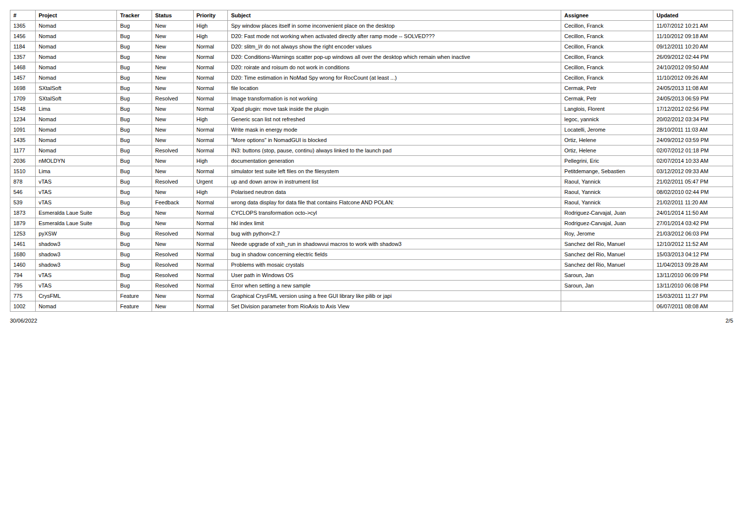| # | Project | Tracker | Status | Priority | Subject | Assignee | Updated |
| --- | --- | --- | --- | --- | --- | --- | --- |
| 1365 | Nomad | Bug | New | High | Spy window places itself in some inconvenient place on the desktop | Cecillon, Franck | 11/07/2012 10:21 AM |
| 1456 | Nomad | Bug | New | High | D20: Fast mode not working when activated directly after ramp mode -- SOLVED??? | Cecillon, Franck | 11/10/2012 09:18 AM |
| 1184 | Nomad | Bug | New | Normal | D20: slitm_l/r do not always show the right encoder values | Cecillon, Franck | 09/12/2011 10:20 AM |
| 1357 | Nomad | Bug | New | Normal | D20: Conditions-Warnings scatter pop-up windows all over the desktop which remain when inactive | Cecillon, Franck | 26/09/2012 02:44 PM |
| 1468 | Nomad | Bug | New | Normal | D20: roirate and roisum do not work in conditions | Cecillon, Franck | 24/10/2012 09:50 AM |
| 1457 | Nomad | Bug | New | Normal | D20: Time estimation in NoMad Spy wrong for RocCount (at least ...) | Cecillon, Franck | 11/10/2012 09:26 AM |
| 1698 | SXtalSoft | Bug | New | Normal | file location | Cermak, Petr | 24/05/2013 11:08 AM |
| 1709 | SXtalSoft | Bug | Resolved | Normal | Image transformation is not working | Cermak, Petr | 24/05/2013 06:59 PM |
| 1548 | Lima | Bug | New | Normal | Xpad plugin: move task inside the plugin | Langlois, Florent | 17/12/2012 02:56 PM |
| 1234 | Nomad | Bug | New | High | Generic scan list not refreshed | legoc, yannick | 20/02/2012 03:34 PM |
| 1091 | Nomad | Bug | New | Normal | Write mask in energy mode | Locatelli, Jerome | 28/10/2011 11:03 AM |
| 1435 | Nomad | Bug | New | Normal | "More options" in NomadGUI is blocked | Ortiz, Helene | 24/09/2012 03:59 PM |
| 1177 | Nomad | Bug | Resolved | Normal | IN3: buttons (stop, pause, continu) always linked to the launch pad | Ortiz, Helene | 02/07/2012 01:18 PM |
| 2036 | nMOLDYN | Bug | New | High | documentation generation | Pellegrini, Eric | 02/07/2014 10:33 AM |
| 1510 | Lima | Bug | New | Normal | simulator test suite left files on the filesystem | Petitdemange, Sebastien | 03/12/2012 09:33 AM |
| 878 | vTAS | Bug | Resolved | Urgent | up and down arrow in instrument list | Raoul, Yannick | 21/02/2011 05:47 PM |
| 546 | vTAS | Bug | New | High | Polarised neutron data | Raoul, Yannick | 08/02/2010 02:44 PM |
| 539 | vTAS | Bug | Feedback | Normal | wrong data display for data file that contains Flatcone AND POLAN: | Raoul, Yannick | 21/02/2011 11:20 AM |
| 1873 | Esmeralda Laue Suite | Bug | New | Normal | CYCLOPS transformation octo->cyl | Rodriguez-Carvajal, Juan | 24/01/2014 11:50 AM |
| 1879 | Esmeralda Laue Suite | Bug | New | Normal | hkl index limit | Rodriguez-Carvajal, Juan | 27/01/2014 03:42 PM |
| 1253 | pyXSW | Bug | Resolved | Normal | bug with python<2.7 | Roy, Jerome | 21/03/2012 06:03 PM |
| 1461 | shadow3 | Bug | New | Normal | Neede upgrade of xsh_run in shadowvui macros to work with shadow3 | Sanchez del Rio, Manuel | 12/10/2012 11:52 AM |
| 1680 | shadow3 | Bug | Resolved | Normal | bug in shadow concerning electric fields | Sanchez del Rio, Manuel | 15/03/2013 04:12 PM |
| 1460 | shadow3 | Bug | Resolved | Normal | Problems with mosaic crystals | Sanchez del Rio, Manuel | 11/04/2013 09:28 AM |
| 794 | vTAS | Bug | Resolved | Normal | User path in Windows OS | Saroun, Jan | 13/11/2010 06:09 PM |
| 795 | vTAS | Bug | Resolved | Normal | Error when setting a new sample | Saroun, Jan | 13/11/2010 06:08 PM |
| 775 | CrysFML | Feature | New | Normal | Graphical CrysFML version using a free GUI library like pilib or japi | | 15/03/2011 11:27 PM |
| 1002 | Nomad | Feature | New | Normal | Set Division parameter from RioAxis to Axis View | | 06/07/2011 08:08 AM |
30/06/2022 2/5